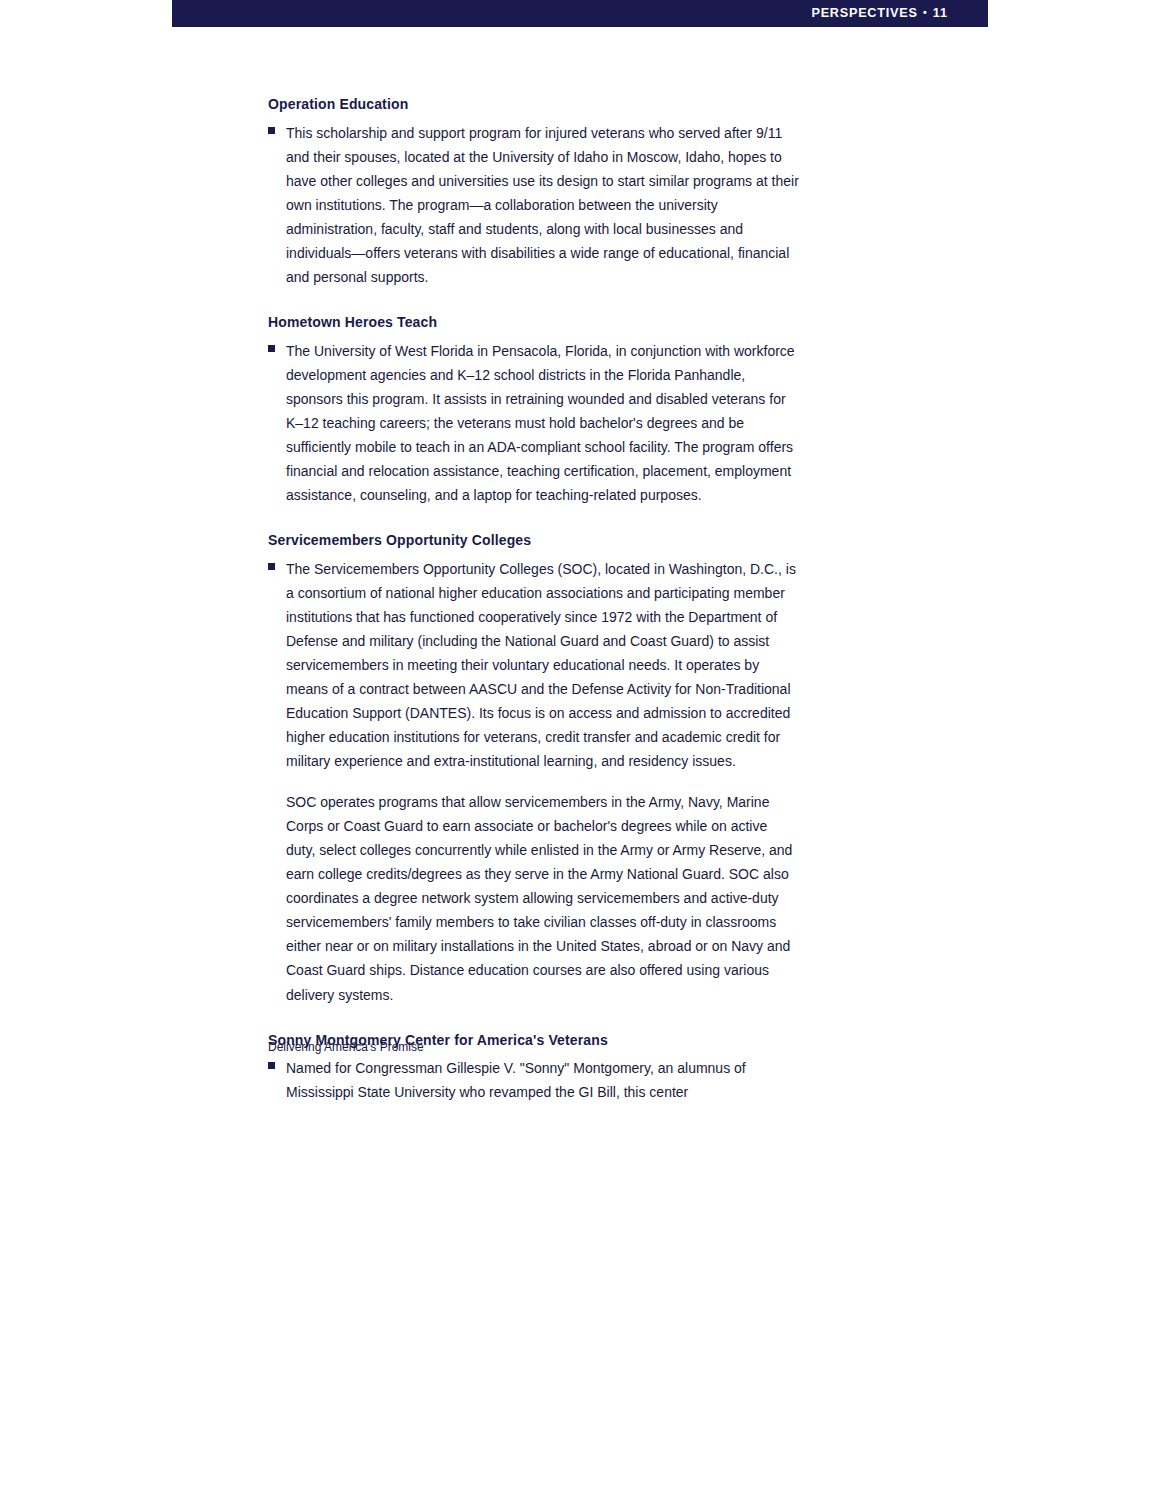PERSPECTIVES•11
Operation Education
This scholarship and support program for injured veterans who served after 9/11 and their spouses, located at the University of Idaho in Moscow, Idaho, hopes to have other colleges and universities use its design to start similar programs at their own institutions. The program—a collaboration between the university administration, faculty, staff and students, along with local businesses and individuals—offers veterans with disabilities a wide range of educational, financial and personal supports.
Hometown Heroes Teach
The University of West Florida in Pensacola, Florida, in conjunction with workforce development agencies and K–12 school districts in the Florida Panhandle, sponsors this program. It assists in retraining wounded and disabled veterans for K–12 teaching careers; the veterans must hold bachelor's degrees and be sufficiently mobile to teach in an ADA-compliant school facility. The program offers financial and relocation assistance, teaching certification, placement, employment assistance, counseling, and a laptop for teaching-related purposes.
Servicemembers Opportunity Colleges
The Servicemembers Opportunity Colleges (SOC), located in Washington, D.C., is a consortium of national higher education associations and participating member institutions that has functioned cooperatively since 1972 with the Department of Defense and military (including the National Guard and Coast Guard) to assist servicemembers in meeting their voluntary educational needs. It operates by means of a contract between AASCU and the Defense Activity for Non-Traditional Education Support (DANTES). Its focus is on access and admission to accredited higher education institutions for veterans, credit transfer and academic credit for military experience and extra-institutional learning, and residency issues.
SOC operates programs that allow servicemembers in the Army, Navy, Marine Corps or Coast Guard to earn associate or bachelor's degrees while on active duty, select colleges concurrently while enlisted in the Army or Army Reserve, and earn college credits/degrees as they serve in the Army National Guard. SOC also coordinates a degree network system allowing servicemembers and active-duty servicemembers' family members to take civilian classes off-duty in classrooms either near or on military installations in the United States, abroad or on Navy and Coast Guard ships. Distance education courses are also offered using various delivery systems.
Sonny Montgomery Center for America's Veterans
Named for Congressman Gillespie V. "Sonny" Montgomery, an alumnus of Mississippi State University who revamped the GI Bill, this center
Delivering America's Promise